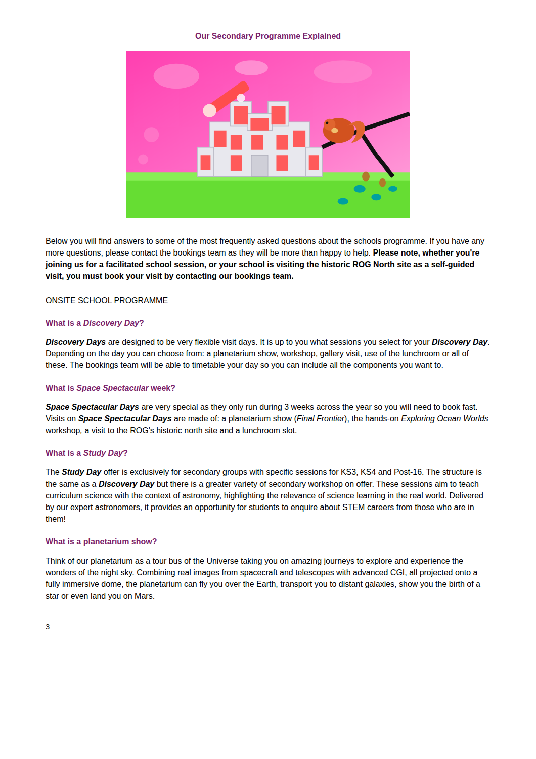Our Secondary Programme Explained
Below you will find answers to some of the most frequently asked questions about the schools programme. If you have any more questions, please contact the bookings team as they will be more than happy to help. Please note, whether you're joining us for a facilitated school session, or your school is visiting the historic ROG North site as a self-guided visit, you must book your visit by contacting our bookings team.
ONSITE SCHOOL PROGRAMME
What is a Discovery Day?
Discovery Days are designed to be very flexible visit days. It is up to you what sessions you select for your Discovery Day. Depending on the day you can choose from: a planetarium show, workshop, gallery visit, use of the lunchroom or all of these. The bookings team will be able to timetable your day so you can include all the components you want to.
What is Space Spectacular week?
Space Spectacular Days are very special as they only run during 3 weeks across the year so you will need to book fast. Visits on Space Spectacular Days are made of: a planetarium show (Final Frontier), the hands-on Exploring Ocean Worlds workshop, a visit to the ROG's historic north site and a lunchroom slot.
What is a Study Day?
The Study Day offer is exclusively for secondary groups with specific sessions for KS3, KS4 and Post-16. The structure is the same as a Discovery Day but there is a greater variety of secondary workshop on offer. These sessions aim to teach curriculum science with the context of astronomy, highlighting the relevance of science learning in the real world. Delivered by our expert astronomers, it provides an opportunity for students to enquire about STEM careers from those who are in them!
What is a planetarium show?
Think of our planetarium as a tour bus of the Universe taking you on amazing journeys to explore and experience the wonders of the night sky. Combining real images from spacecraft and telescopes with advanced CGI, all projected onto a fully immersive dome, the planetarium can fly you over the Earth, transport you to distant galaxies, show you the birth of a star or even land you on Mars.
3